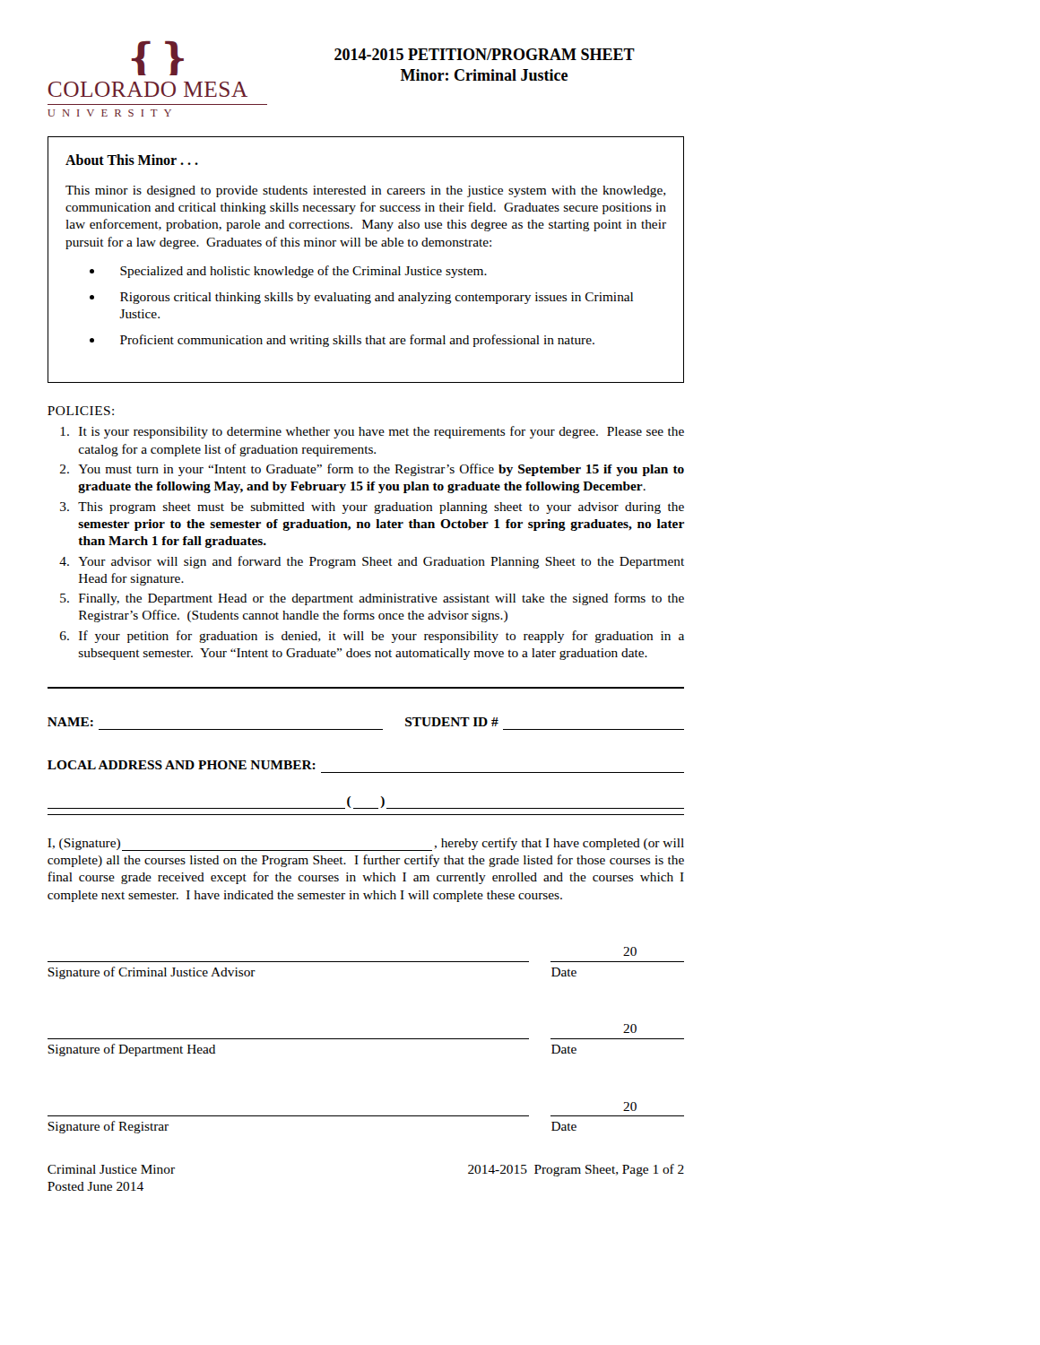❴❵
COLORADO MESA
UNIVERSITY
2014-2015 PETITION/PROGRAM SHEET
Minor: Criminal Justice
About This Minor . . .
This minor is designed to provide students interested in careers in the justice system with the knowledge, communication and critical thinking skills necessary for success in their field. Graduates secure positions in law enforcement, probation, parole and corrections. Many also use this degree as the starting point in their pursuit for a law degree. Graduates of this minor will be able to demonstrate:
Specialized and holistic knowledge of the Criminal Justice system.
Rigorous critical thinking skills by evaluating and analyzing contemporary issues in Criminal Justice.
Proficient communication and writing skills that are formal and professional in nature.
POLICIES:
It is your responsibility to determine whether you have met the requirements for your degree. Please see the catalog for a complete list of graduation requirements.
You must turn in your “Intent to Graduate” form to the Registrar’s Office by September 15 if you plan to graduate the following May, and by February 15 if you plan to graduate the following December.
This program sheet must be submitted with your graduation planning sheet to your advisor during the semester prior to the semester of graduation, no later than October 1 for spring graduates, no later than March 1 for fall graduates.
Your advisor will sign and forward the Program Sheet and Graduation Planning Sheet to the Department Head for signature.
Finally, the Department Head or the department administrative assistant will take the signed forms to the Registrar’s Office. (Students cannot handle the forms once the advisor signs.)
If your petition for graduation is denied, it will be your responsibility to reapply for graduation in a subsequent semester. Your “Intent to Graduate” does not automatically move to a later graduation date.
NAME:
STUDENT ID #
LOCAL ADDRESS AND PHONE NUMBER:
( )
I, (Signature) , hereby certify that I have completed (or will complete) all the courses listed on the Program Sheet. I further certify that the grade listed for those courses is the final course grade received except for the courses in which I am currently enrolled and the courses which I complete next semester. I have indicated the semester in which I will complete these courses.
20
Signature of Criminal Justice Advisor
Date
20
Signature of Department Head
Date
20
Signature of Registrar
Date
Criminal Justice Minor
Posted June 2014
2014-2015 Program Sheet, Page 1 of 2